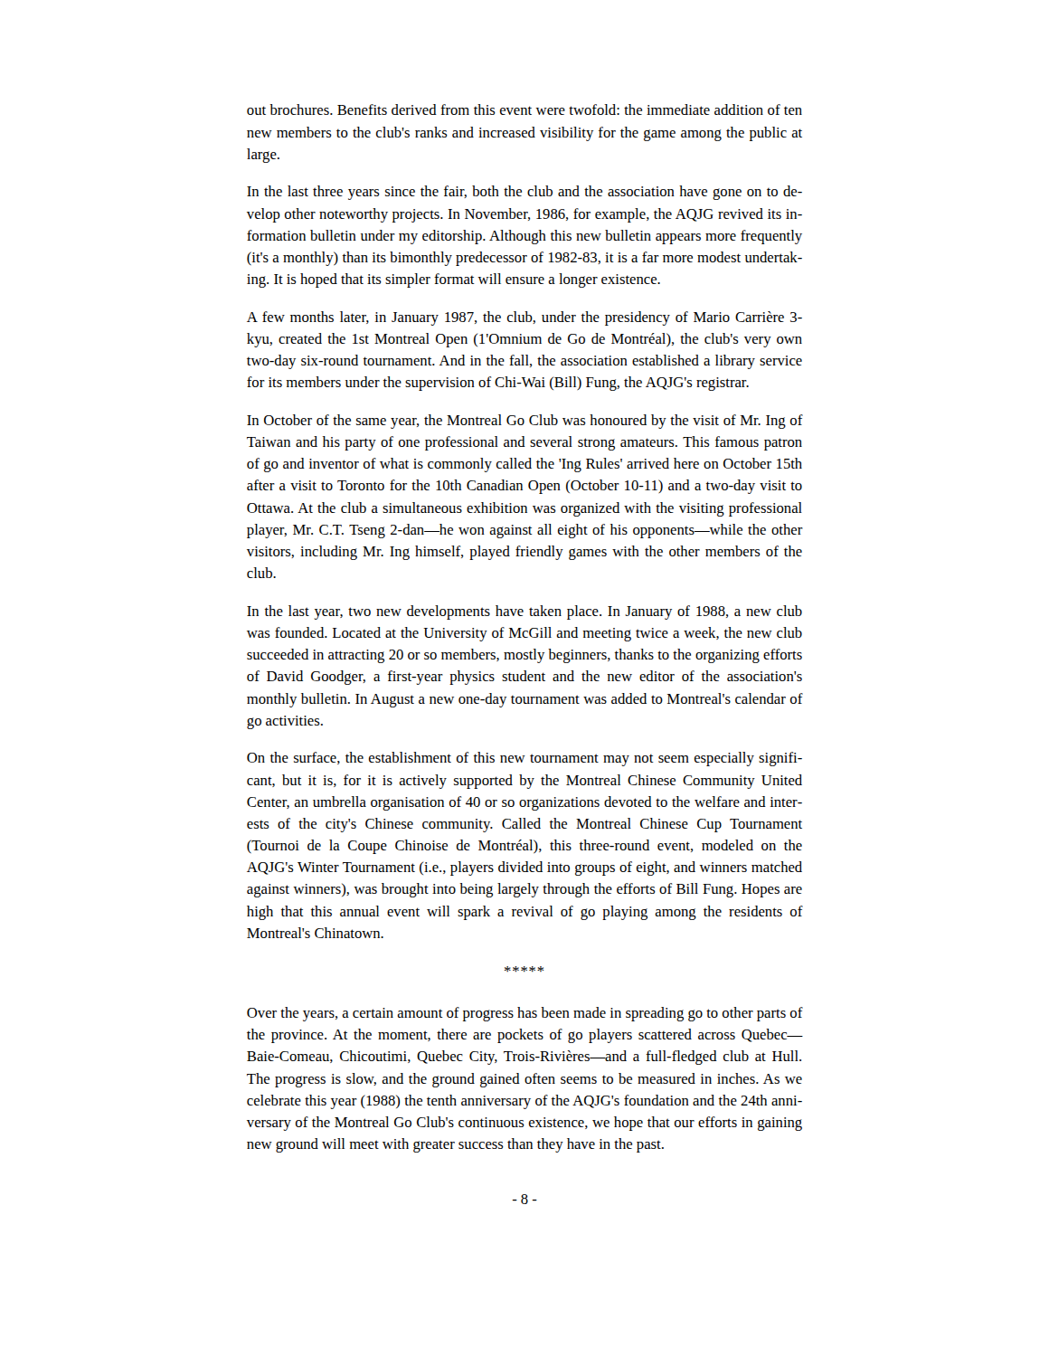out brochures. Benefits derived from this event were twofold: the immediate addition of ten new members to the club's ranks and increased visibility for the game among the public at large.
In the last three years since the fair, both the club and the association have gone on to develop other noteworthy projects. In November, 1986, for example, the AQJG revived its information bulletin under my editorship. Although this new bulletin appears more frequently (it's a monthly) than its bimonthly predecessor of 1982-83, it is a far more modest undertaking. It is hoped that its simpler format will ensure a longer existence.
A few months later, in January 1987, the club, under the presidency of Mario Carrière 3-kyu, created the 1st Montreal Open (1'Omnium de Go de Montréal), the club's very own two-day six-round tournament. And in the fall, the association established a library service for its members under the supervision of Chi-Wai (Bill) Fung, the AQJG's registrar.
In October of the same year, the Montreal Go Club was honoured by the visit of Mr. Ing of Taiwan and his party of one professional and several strong amateurs. This famous patron of go and inventor of what is commonly called the 'Ing Rules' arrived here on October 15th after a visit to Toronto for the 10th Canadian Open (October 10-11) and a two-day visit to Ottawa. At the club a simultaneous exhibition was organized with the visiting professional player, Mr. C.T. Tseng 2-dan—he won against all eight of his opponents—while the other visitors, including Mr. Ing himself, played friendly games with the other members of the club.
In the last year, two new developments have taken place. In January of 1988, a new club was founded. Located at the University of McGill and meeting twice a week, the new club succeeded in attracting 20 or so members, mostly beginners, thanks to the organizing efforts of David Goodger, a first-year physics student and the new editor of the association's monthly bulletin. In August a new one-day tournament was added to Montreal's calendar of go activities.
On the surface, the establishment of this new tournament may not seem especially significant, but it is, for it is actively supported by the Montreal Chinese Community United Center, an umbrella organisation of 40 or so organizations devoted to the welfare and interests of the city's Chinese community. Called the Montreal Chinese Cup Tournament (Tournoi de la Coupe Chinoise de Montréal), this three-round event, modeled on the AQJG's Winter Tournament (i.e., players divided into groups of eight, and winners matched against winners), was brought into being largely through the efforts of Bill Fung. Hopes are high that this annual event will spark a revival of go playing among the residents of Montreal's Chinatown.
*****
Over the years, a certain amount of progress has been made in spreading go to other parts of the province. At the moment, there are pockets of go players scattered across Quebec—Baie-Comeau, Chicoutimi, Quebec City, Trois-Rivières—and a full-fledged club at Hull. The progress is slow, and the ground gained often seems to be measured in inches. As we celebrate this year (1988) the tenth anniversary of the AQJG's foundation and the 24th anniversary of the Montreal Go Club's continuous existence, we hope that our efforts in gaining new ground will meet with greater success than they have in the past.
- 8 -